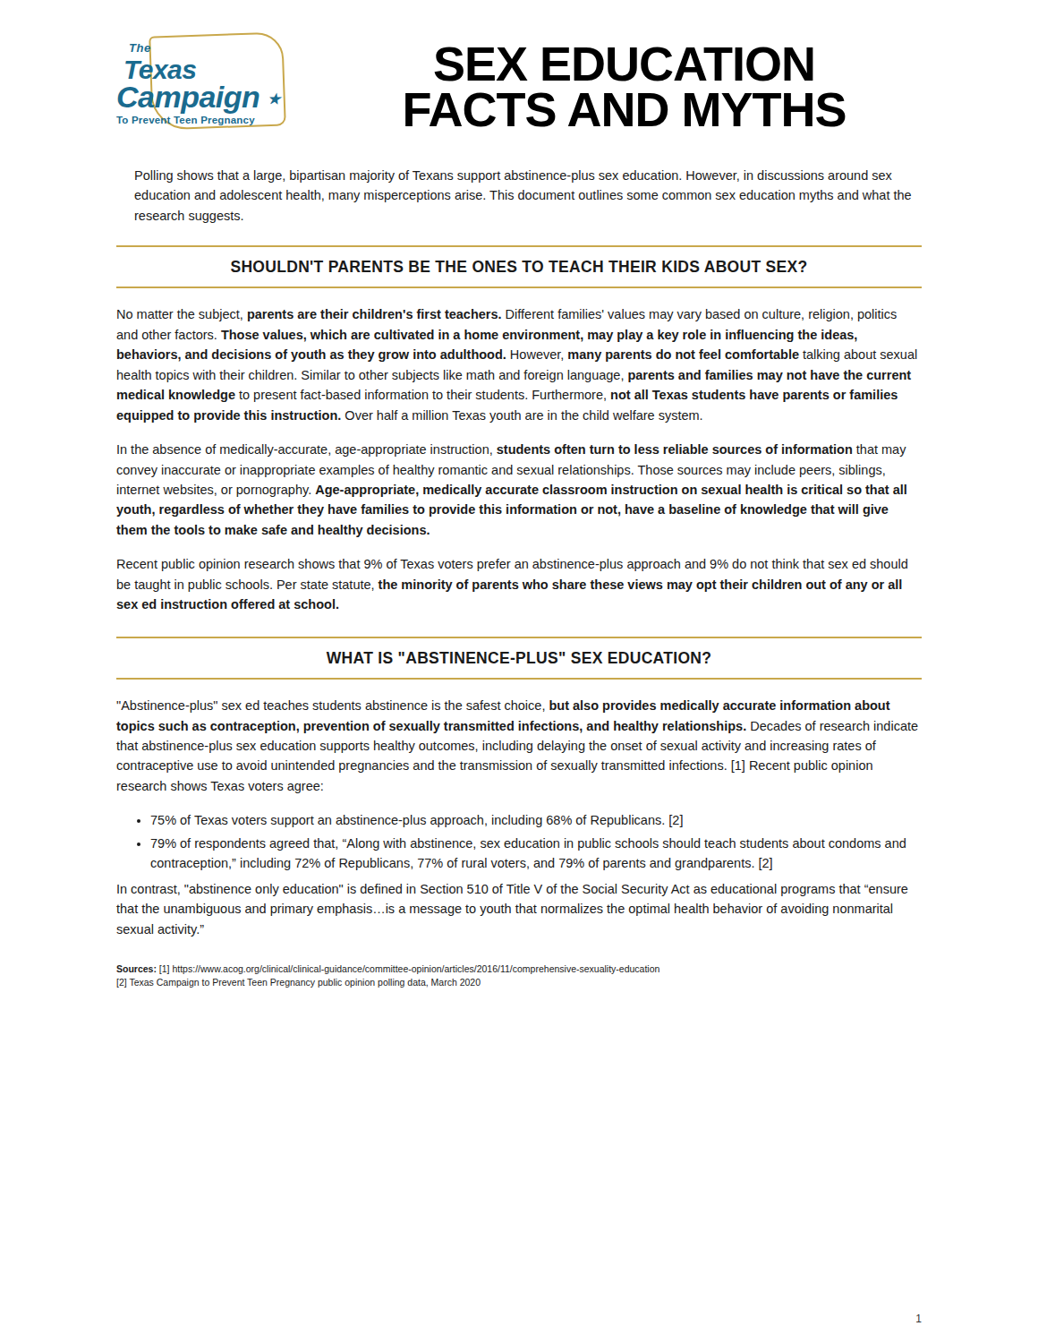The
Texas
Campaign ★
To Prevent Teen Pregnancy
SEX EDUCATION
FACTS AND MYTHS
Polling shows that a large, bipartisan majority of Texans support abstinence-plus sex education. However, in discussions around sex education and adolescent health, many misperceptions arise. This document outlines some common sex education myths and what the research suggests.
SHOULDN'T PARENTS BE THE ONES TO TEACH THEIR KIDS ABOUT SEX?
No matter the subject, parents are their children's first teachers. Different families' values may vary based on culture, religion, politics and other factors. Those values, which are cultivated in a home environment, may play a key role in influencing the ideas, behaviors, and decisions of youth as they grow into adulthood. However, many parents do not feel comfortable talking about sexual health topics with their children. Similar to other subjects like math and foreign language, parents and families may not have the current medical knowledge to present fact-based information to their students. Furthermore, not all Texas students have parents or families equipped to provide this instruction. Over half a million Texas youth are in the child welfare system.
In the absence of medically-accurate, age-appropriate instruction, students often turn to less reliable sources of information that may convey inaccurate or inappropriate examples of healthy romantic and sexual relationships. Those sources may include peers, siblings, internet websites, or pornography. Age-appropriate, medically accurate classroom instruction on sexual health is critical so that all youth, regardless of whether they have families to provide this information or not, have a baseline of knowledge that will give them the tools to make safe and healthy decisions.
Recent public opinion research shows that 9% of Texas voters prefer an abstinence-plus approach and 9% do not think that sex ed should be taught in public schools. Per state statute, the minority of parents who share these views may opt their children out of any or all sex ed instruction offered at school.
WHAT IS "ABSTINENCE-PLUS" SEX EDUCATION?
"Abstinence-plus" sex ed teaches students abstinence is the safest choice, but also provides medically accurate information about topics such as contraception, prevention of sexually transmitted infections, and healthy relationships. Decades of research indicate that abstinence-plus sex education supports healthy outcomes, including delaying the onset of sexual activity and increasing rates of contraceptive use to avoid unintended pregnancies and the transmission of sexually transmitted infections. [1] Recent public opinion research shows Texas voters agree:
75% of Texas voters support an abstinence-plus approach, including 68% of Republicans. [2]
79% of respondents agreed that, “Along with abstinence, sex education in public schools should teach students about condoms and contraception,” including 72% of Republicans, 77% of rural voters, and 79% of parents and grandparents. [2]
In contrast, "abstinence only education" is defined in Section 510 of Title V of the Social Security Act as educational programs that “ensure that the unambiguous and primary emphasis…is a message to youth that normalizes the optimal health behavior of avoiding nonmarital sexual activity.”
Sources: [1] https://www.acog.org/clinical/clinical-guidance/committee-opinion/articles/2016/11/comprehensive-sexuality-education
[2] Texas Campaign to Prevent Teen Pregnancy public opinion polling data, March 2020
1